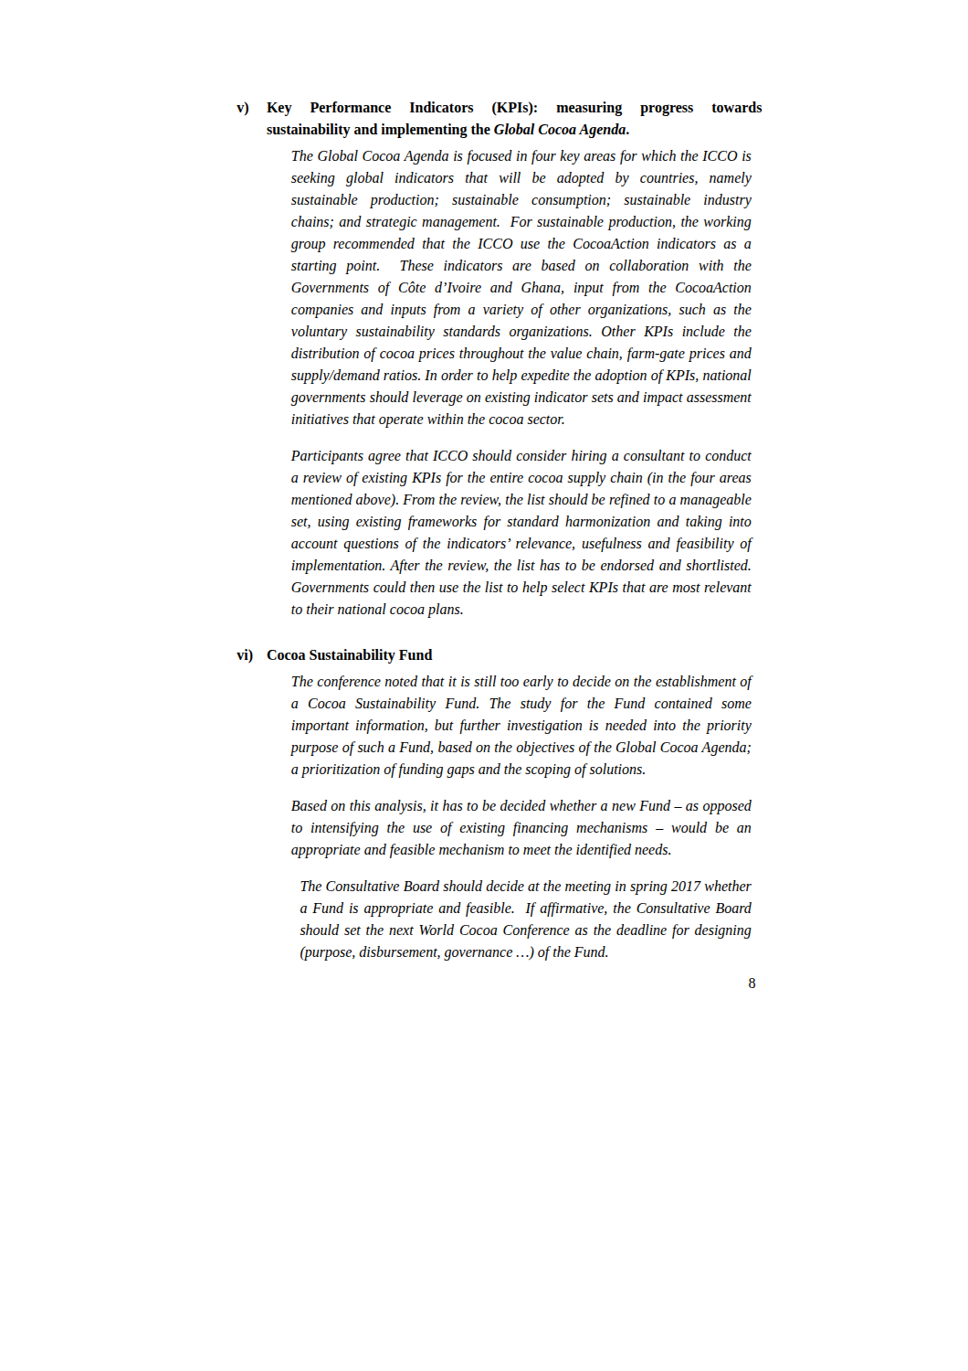v)
Key Performance Indicators (KPIs): measuring progress towards sustainability and implementing the Global Cocoa Agenda.
The Global Cocoa Agenda is focused in four key areas for which the ICCO is seeking global indicators that will be adopted by countries, namely sustainable production; sustainable consumption; sustainable industry chains; and strategic management. For sustainable production, the working group recommended that the ICCO use the CocoaAction indicators as a starting point. These indicators are based on collaboration with the Governments of Côte d’Ivoire and Ghana, input from the CocoaAction companies and inputs from a variety of other organizations, such as the voluntary sustainability standards organizations. Other KPIs include the distribution of cocoa prices throughout the value chain, farm-gate prices and supply/demand ratios. In order to help expedite the adoption of KPIs, national governments should leverage on existing indicator sets and impact assessment initiatives that operate within the cocoa sector.
Participants agree that ICCO should consider hiring a consultant to conduct a review of existing KPIs for the entire cocoa supply chain (in the four areas mentioned above). From the review, the list should be refined to a manageable set, using existing frameworks for standard harmonization and taking into account questions of the indicators’ relevance, usefulness and feasibility of implementation. After the review, the list has to be endorsed and shortlisted. Governments could then use the list to help select KPIs that are most relevant to their national cocoa plans.
vi)
Cocoa Sustainability Fund
The conference noted that it is still too early to decide on the establishment of a Cocoa Sustainability Fund. The study for the Fund contained some important information, but further investigation is needed into the priority purpose of such a Fund, based on the objectives of the Global Cocoa Agenda; a prioritization of funding gaps and the scoping of solutions.
Based on this analysis, it has to be decided whether a new Fund – as opposed to intensifying the use of existing financing mechanisms – would be an appropriate and feasible mechanism to meet the identified needs.
The Consultative Board should decide at the meeting in spring 2017 whether a Fund is appropriate and feasible. If affirmative, the Consultative Board should set the next World Cocoa Conference as the deadline for designing (purpose, disbursement, governance …) of the Fund.
8